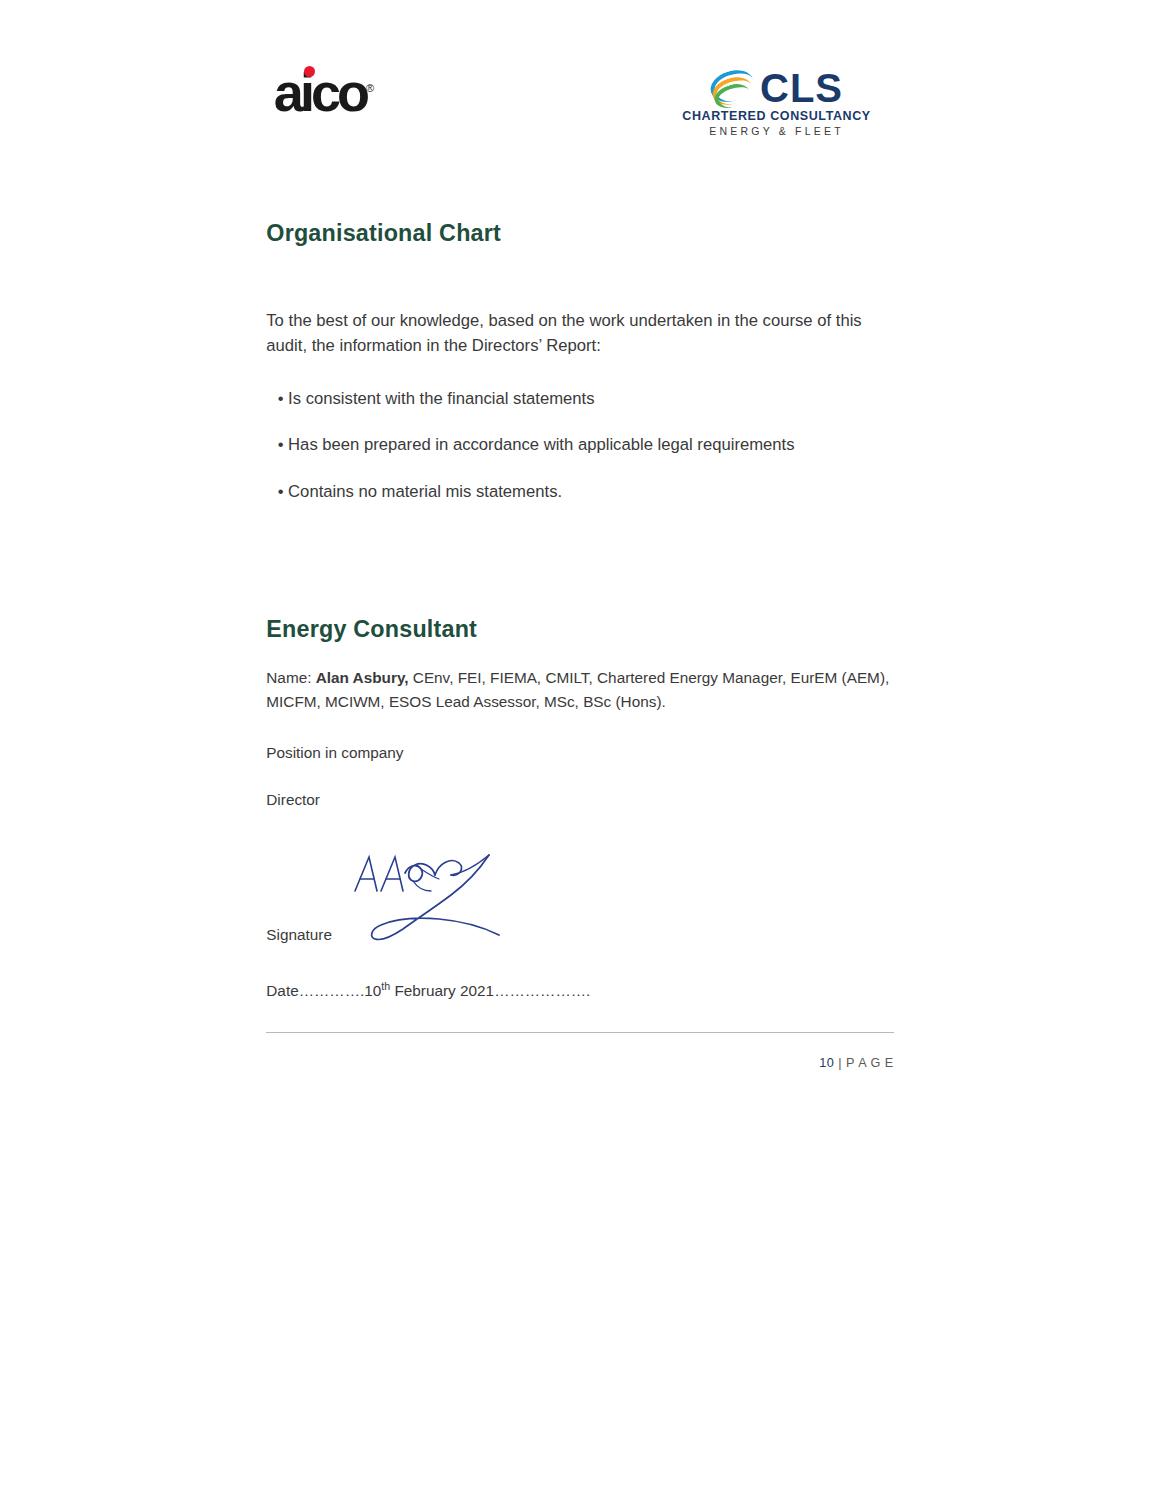aico®
CLS
CHARTERED CONSULTANCY
ENERGY & FLEET
Organisational Chart
To the best of our knowledge, based on the work undertaken in the course of this audit, the information in the Directors’ Report:
• Is consistent with the financial statements
• Has been prepared in accordance with applicable legal requirements
• Contains no material mis statements.
Energy Consultant
Name: Alan Asbury, CEnv, FEI, FIEMA, CMILT, Chartered Energy Manager, EurEM (AEM), MICFM, MCIWM, ESOS Lead Assessor, MSc, BSc (Hons).
Position in company
Director
Signature
Date………….10th February 2021……………….
10 | P A G E